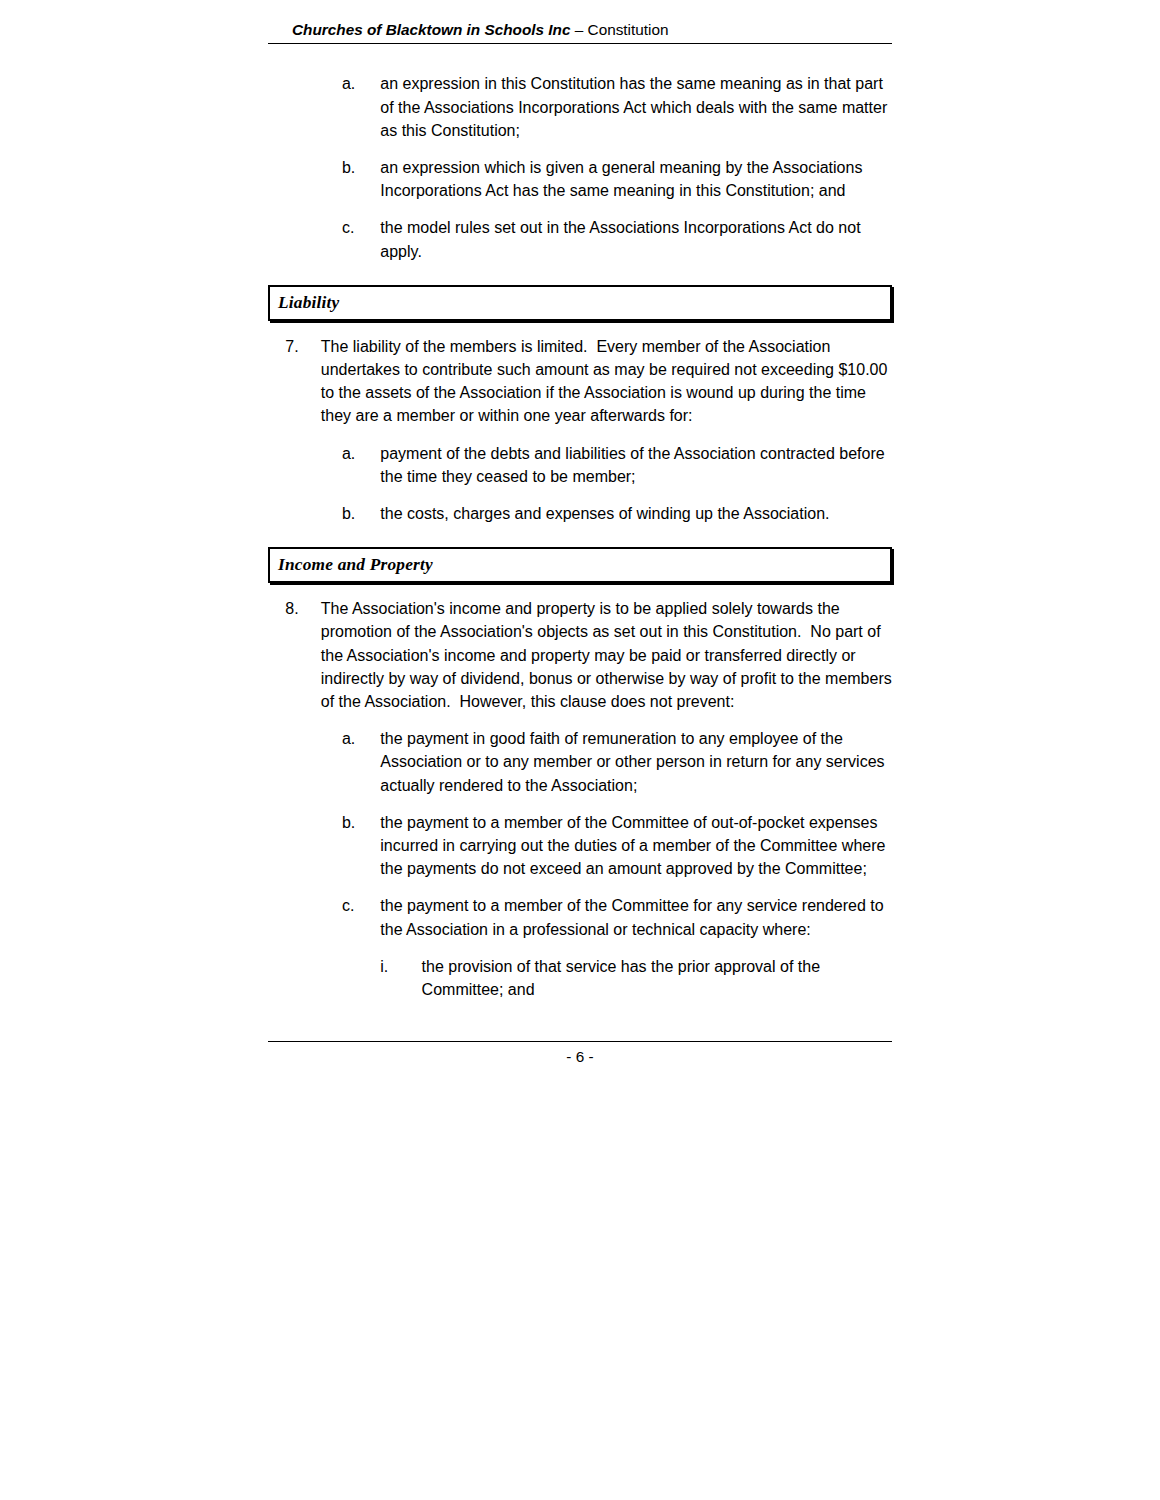Churches of Blacktown in Schools Inc – Constitution
a.
an expression in this Constitution has the same meaning as in that part of the Associations Incorporations Act which deals with the same matter as this Constitution;
b.
an expression which is given a general meaning by the Associations Incorporations Act has the same meaning in this Constitution; and
c.
the model rules set out in the Associations Incorporations Act do not apply.
Liability
7.
The liability of the members is limited. Every member of the Association undertakes to contribute such amount as may be required not exceeding $10.00 to the assets of the Association if the Association is wound up during the time they are a member or within one year afterwards for:
a.
payment of the debts and liabilities of the Association contracted before the time they ceased to be member;
b.
the costs, charges and expenses of winding up the Association.
Income and Property
8.
The Association's income and property is to be applied solely towards the promotion of the Association's objects as set out in this Constitution. No part of the Association's income and property may be paid or transferred directly or indirectly by way of dividend, bonus or otherwise by way of profit to the members of the Association. However, this clause does not prevent:
a.
the payment in good faith of remuneration to any employee of the Association or to any member or other person in return for any services actually rendered to the Association;
b.
the payment to a member of the Committee of out-of-pocket expenses incurred in carrying out the duties of a member of the Committee where the payments do not exceed an amount approved by the Committee;
c.
the payment to a member of the Committee for any service rendered to the Association in a professional or technical capacity where:
i.
the provision of that service has the prior approval of the Committee; and
- 6 -